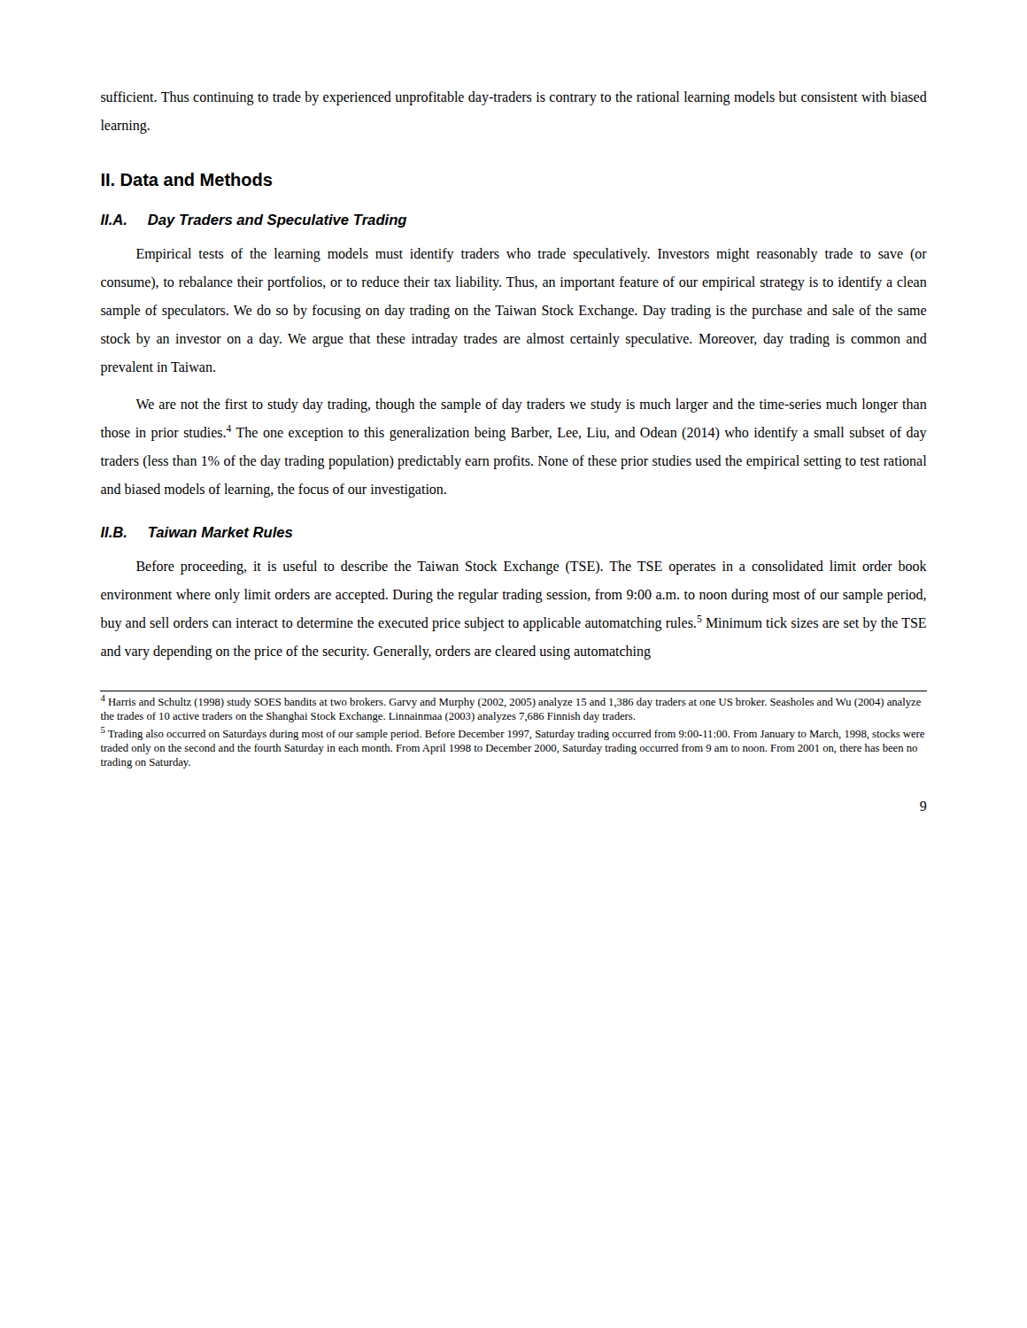sufficient. Thus continuing to trade by experienced unprofitable day-traders is contrary to the rational learning models but consistent with biased learning.
II. Data and Methods
II.A. Day Traders and Speculative Trading
Empirical tests of the learning models must identify traders who trade speculatively. Investors might reasonably trade to save (or consume), to rebalance their portfolios, or to reduce their tax liability. Thus, an important feature of our empirical strategy is to identify a clean sample of speculators. We do so by focusing on day trading on the Taiwan Stock Exchange. Day trading is the purchase and sale of the same stock by an investor on a day. We argue that these intraday trades are almost certainly speculative. Moreover, day trading is common and prevalent in Taiwan.
We are not the first to study day trading, though the sample of day traders we study is much larger and the time-series much longer than those in prior studies.4 The one exception to this generalization being Barber, Lee, Liu, and Odean (2014) who identify a small subset of day traders (less than 1% of the day trading population) predictably earn profits. None of these prior studies used the empirical setting to test rational and biased models of learning, the focus of our investigation.
II.B. Taiwan Market Rules
Before proceeding, it is useful to describe the Taiwan Stock Exchange (TSE). The TSE operates in a consolidated limit order book environment where only limit orders are accepted. During the regular trading session, from 9:00 a.m. to noon during most of our sample period, buy and sell orders can interact to determine the executed price subject to applicable automatching rules.5 Minimum tick sizes are set by the TSE and vary depending on the price of the security. Generally, orders are cleared using automatching
4 Harris and Schultz (1998) study SOES bandits at two brokers. Garvy and Murphy (2002, 2005) analyze 15 and 1,386 day traders at one US broker. Seasholes and Wu (2004) analyze the trades of 10 active traders on the Shanghai Stock Exchange. Linnainmaa (2003) analyzes 7,686 Finnish day traders.
5 Trading also occurred on Saturdays during most of our sample period. Before December 1997, Saturday trading occurred from 9:00-11:00. From January to March, 1998, stocks were traded only on the second and the fourth Saturday in each month. From April 1998 to December 2000, Saturday trading occurred from 9 am to noon. From 2001 on, there has been no trading on Saturday.
9